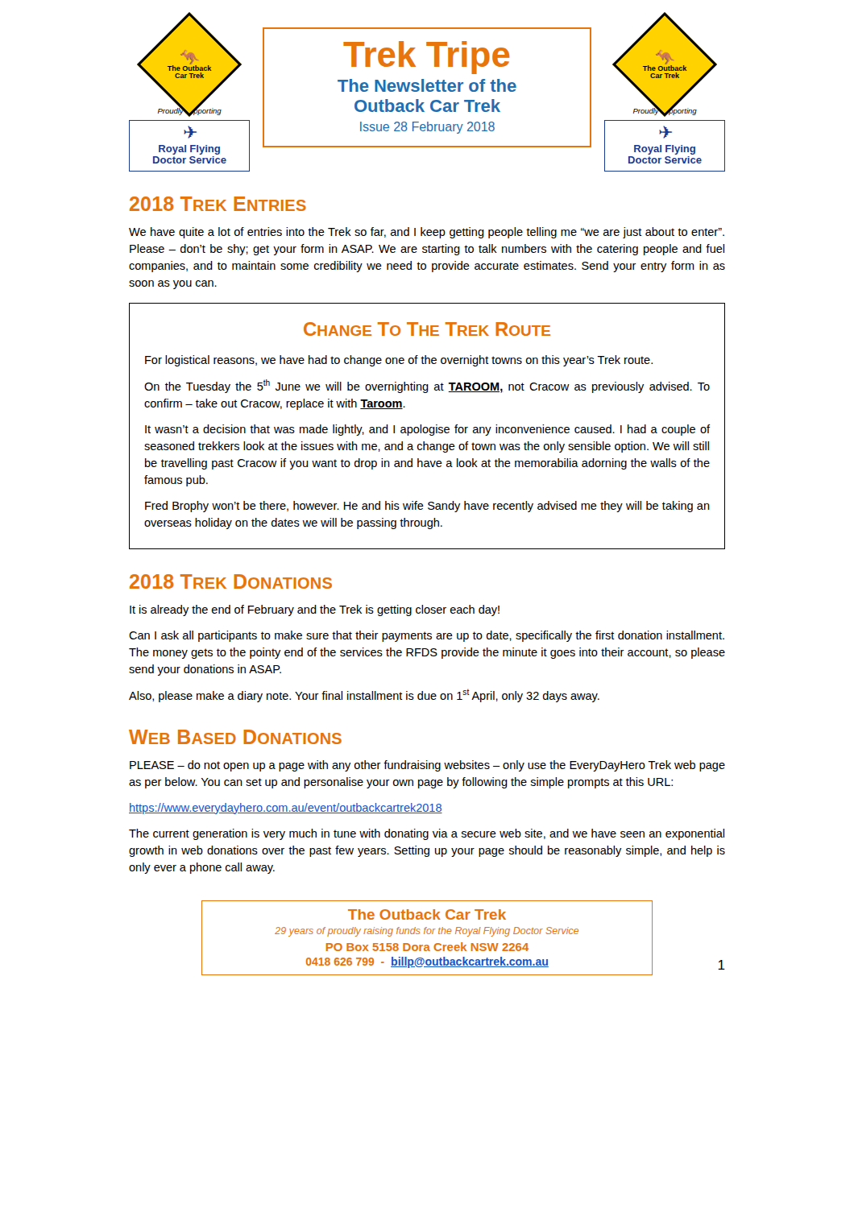🦘 The Outback Car Trek
Proudly supporting
✈
Royal Flying
Doctor Service
Trek Tripe
The Newsletter of the
Outback Car Trek
Issue 28 February 2018
🦘 The Outback Car Trek
Proudly supporting
✈
Royal Flying
Doctor Service
2018 TREK ENTRIES
We have quite a lot of entries into the Trek so far, and I keep getting people telling me “we are just about to enter”. Please – don’t be shy; get your form in ASAP. We are starting to talk numbers with the catering people and fuel companies, and to maintain some credibility we need to provide accurate estimates. Send your entry form in as soon as you can.
CHANGE TO THE TREK ROUTE
For logistical reasons, we have had to change one of the overnight towns on this year’s Trek route.
On the Tuesday the 5th June we will be overnighting at TAROOM, not Cracow as previously advised. To confirm – take out Cracow, replace it with Taroom.
It wasn’t a decision that was made lightly, and I apologise for any inconvenience caused. I had a couple of seasoned trekkers look at the issues with me, and a change of town was the only sensible option. We will still be travelling past Cracow if you want to drop in and have a look at the memorabilia adorning the walls of the famous pub.
Fred Brophy won’t be there, however. He and his wife Sandy have recently advised me they will be taking an overseas holiday on the dates we will be passing through.
2018 TREK DONATIONS
It is already the end of February and the Trek is getting closer each day!
Can I ask all participants to make sure that their payments are up to date, specifically the first donation installment. The money gets to the pointy end of the services the RFDS provide the minute it goes into their account, so please send your donations in ASAP.
Also, please make a diary note. Your final installment is due on 1st April, only 32 days away.
WEB BASED DONATIONS
PLEASE – do not open up a page with any other fundraising websites – only use the EveryDayHero Trek web page as per below. You can set up and personalise your own page by following the simple prompts at this URL:
https://www.everydayhero.com.au/event/outbackcartrek2018
The current generation is very much in tune with donating via a secure web site, and we have seen an exponential growth in web donations over the past few years. Setting up your page should be reasonably simple, and help is only ever a phone call away.
The Outback Car Trek
29 years of proudly raising funds for the Royal Flying Doctor Service
PO Box 5158 Dora Creek NSW 2264
0418 626 799 - billp@outbackcartrek.com.au
1